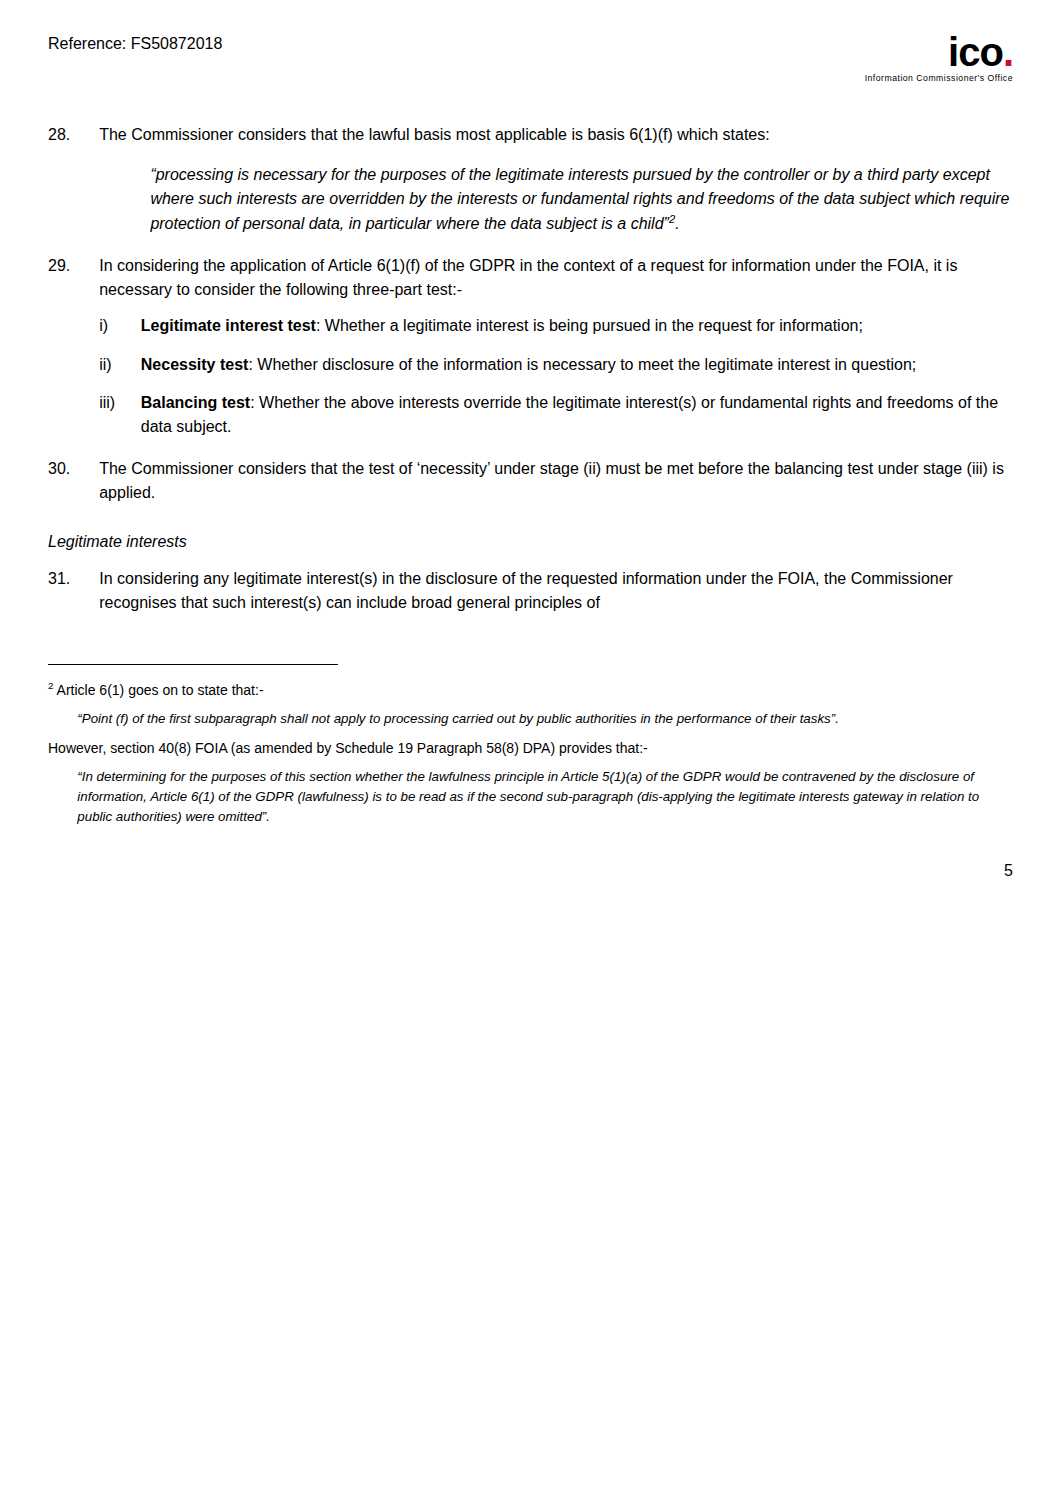Reference: FS50872018
ico.
Information Commissioner's Office
28. The Commissioner considers that the lawful basis most applicable is basis 6(1)(f) which states:
“processing is necessary for the purposes of the legitimate interests pursued by the controller or by a third party except where such interests are overridden by the interests or fundamental rights and freedoms of the data subject which require protection of personal data, in particular where the data subject is a child”2.
29. In considering the application of Article 6(1)(f) of the GDPR in the context of a request for information under the FOIA, it is necessary to consider the following three-part test:-
i) Legitimate interest test: Whether a legitimate interest is being pursued in the request for information;
ii) Necessity test: Whether disclosure of the information is necessary to meet the legitimate interest in question;
iii) Balancing test: Whether the above interests override the legitimate interest(s) or fundamental rights and freedoms of the data subject.
30. The Commissioner considers that the test of ‘necessity’ under stage (ii) must be met before the balancing test under stage (iii) is applied.
Legitimate interests
31. In considering any legitimate interest(s) in the disclosure of the requested information under the FOIA, the Commissioner recognises that such interest(s) can include broad general principles of
2 Article 6(1) goes on to state that:-
“Point (f) of the first subparagraph shall not apply to processing carried out by public authorities in the performance of their tasks”.
However, section 40(8) FOIA (as amended by Schedule 19 Paragraph 58(8) DPA) provides that:-
“In determining for the purposes of this section whether the lawfulness principle in Article 5(1)(a) of the GDPR would be contravened by the disclosure of information, Article 6(1) of the GDPR (lawfulness) is to be read as if the second sub-paragraph (dis-applying the legitimate interests gateway in relation to public authorities) were omitted”.
5